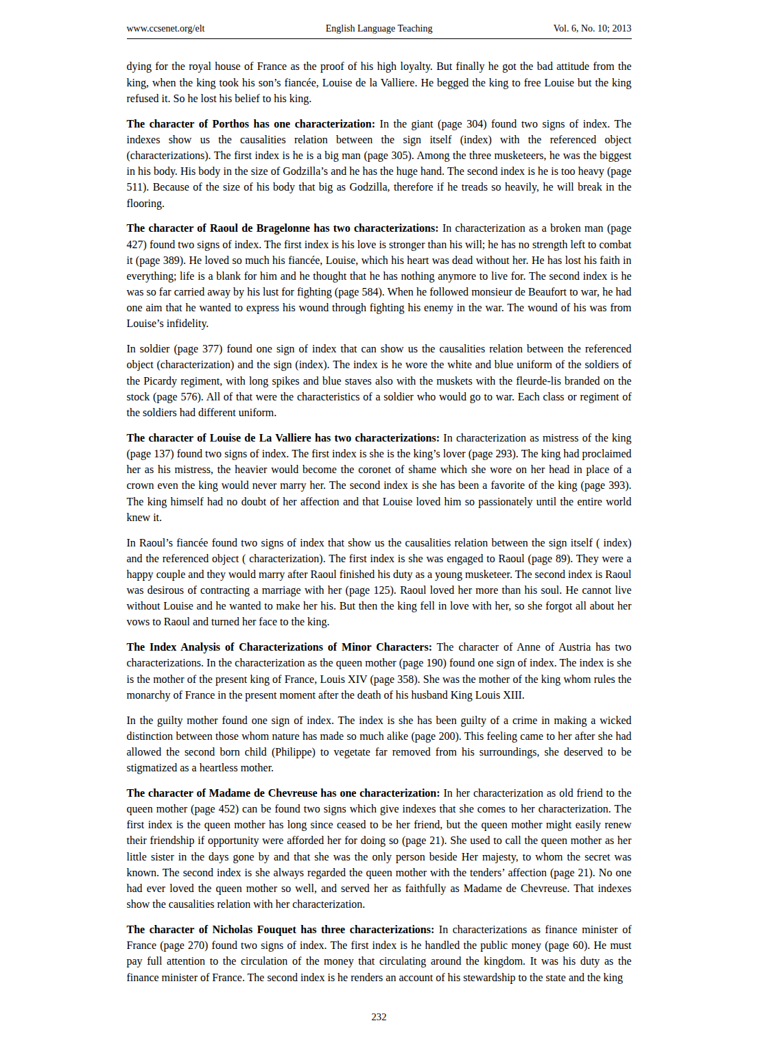www.ccsenet.org/elt English Language Teaching Vol. 6, No. 10; 2013
dying for the royal house of France as the proof of his high loyalty. But finally he got the bad attitude from the king, when the king took his son’s fiancée, Louise de la Valliere. He begged the king to free Louise but the king refused it. So he lost his belief to his king.
The character of Porthos has one characterization: In the giant (page 304) found two signs of index. The indexes show us the causalities relation between the sign itself (index) with the referenced object (characterizations). The first index is he is a big man (page 305). Among the three musketeers, he was the biggest in his body. His body in the size of Godzilla’s and he has the huge hand. The second index is he is too heavy (page 511). Because of the size of his body that big as Godzilla, therefore if he treads so heavily, he will break in the flooring.
The character of Raoul de Bragelonne has two characterizations: In characterization as a broken man (page 427) found two signs of index. The first index is his love is stronger than his will; he has no strength left to combat it (page 389). He loved so much his fiancée, Louise, which his heart was dead without her. He has lost his faith in everything; life is a blank for him and he thought that he has nothing anymore to live for. The second index is he was so far carried away by his lust for fighting (page 584). When he followed monsieur de Beaufort to war, he had one aim that he wanted to express his wound through fighting his enemy in the war. The wound of his was from Louise’s infidelity.
In soldier (page 377) found one sign of index that can show us the causalities relation between the referenced object (characterization) and the sign (index). The index is he wore the white and blue uniform of the soldiers of the Picardy regiment, with long spikes and blue staves also with the muskets with the fleurde-lis branded on the stock (page 576). All of that were the characteristics of a soldier who would go to war. Each class or regiment of the soldiers had different uniform.
The character of Louise de La Valliere has two characterizations: In characterization as mistress of the king (page 137) found two signs of index. The first index is she is the king’s lover (page 293). The king had proclaimed her as his mistress, the heavier would become the coronet of shame which she wore on her head in place of a crown even the king would never marry her. The second index is she has been a favorite of the king (page 393). The king himself had no doubt of her affection and that Louise loved him so passionately until the entire world knew it.
In Raoul’s fiancée found two signs of index that show us the causalities relation between the sign itself ( index) and the referenced object ( characterization). The first index is she was engaged to Raoul (page 89). They were a happy couple and they would marry after Raoul finished his duty as a young musketeer. The second index is Raoul was desirous of contracting a marriage with her (page 125). Raoul loved her more than his soul. He cannot live without Louise and he wanted to make her his. But then the king fell in love with her, so she forgot all about her vows to Raoul and turned her face to the king.
The Index Analysis of Characterizations of Minor Characters: The character of Anne of Austria has two characterizations. In the characterization as the queen mother (page 190) found one sign of index. The index is she is the mother of the present king of France, Louis XIV (page 358). She was the mother of the king whom rules the monarchy of France in the present moment after the death of his husband King Louis XIII.
In the guilty mother found one sign of index. The index is she has been guilty of a crime in making a wicked distinction between those whom nature has made so much alike (page 200). This feeling came to her after she had allowed the second born child (Philippe) to vegetate far removed from his surroundings, she deserved to be stigmatized as a heartless mother.
The character of Madame de Chevreuse has one characterization: In her characterization as old friend to the queen mother (page 452) can be found two signs which give indexes that she comes to her characterization. The first index is the queen mother has long since ceased to be her friend, but the queen mother might easily renew their friendship if opportunity were afforded her for doing so (page 21). She used to call the queen mother as her little sister in the days gone by and that she was the only person beside Her majesty, to whom the secret was known. The second index is she always regarded the queen mother with the tenders’ affection (page 21). No one had ever loved the queen mother so well, and served her as faithfully as Madame de Chevreuse. That indexes show the causalities relation with her characterization.
The character of Nicholas Fouquet has three characterizations: In characterizations as finance minister of France (page 270) found two signs of index. The first index is he handled the public money (page 60). He must pay full attention to the circulation of the money that circulating around the kingdom. It was his duty as the finance minister of France. The second index is he renders an account of his stewardship to the state and the king
232